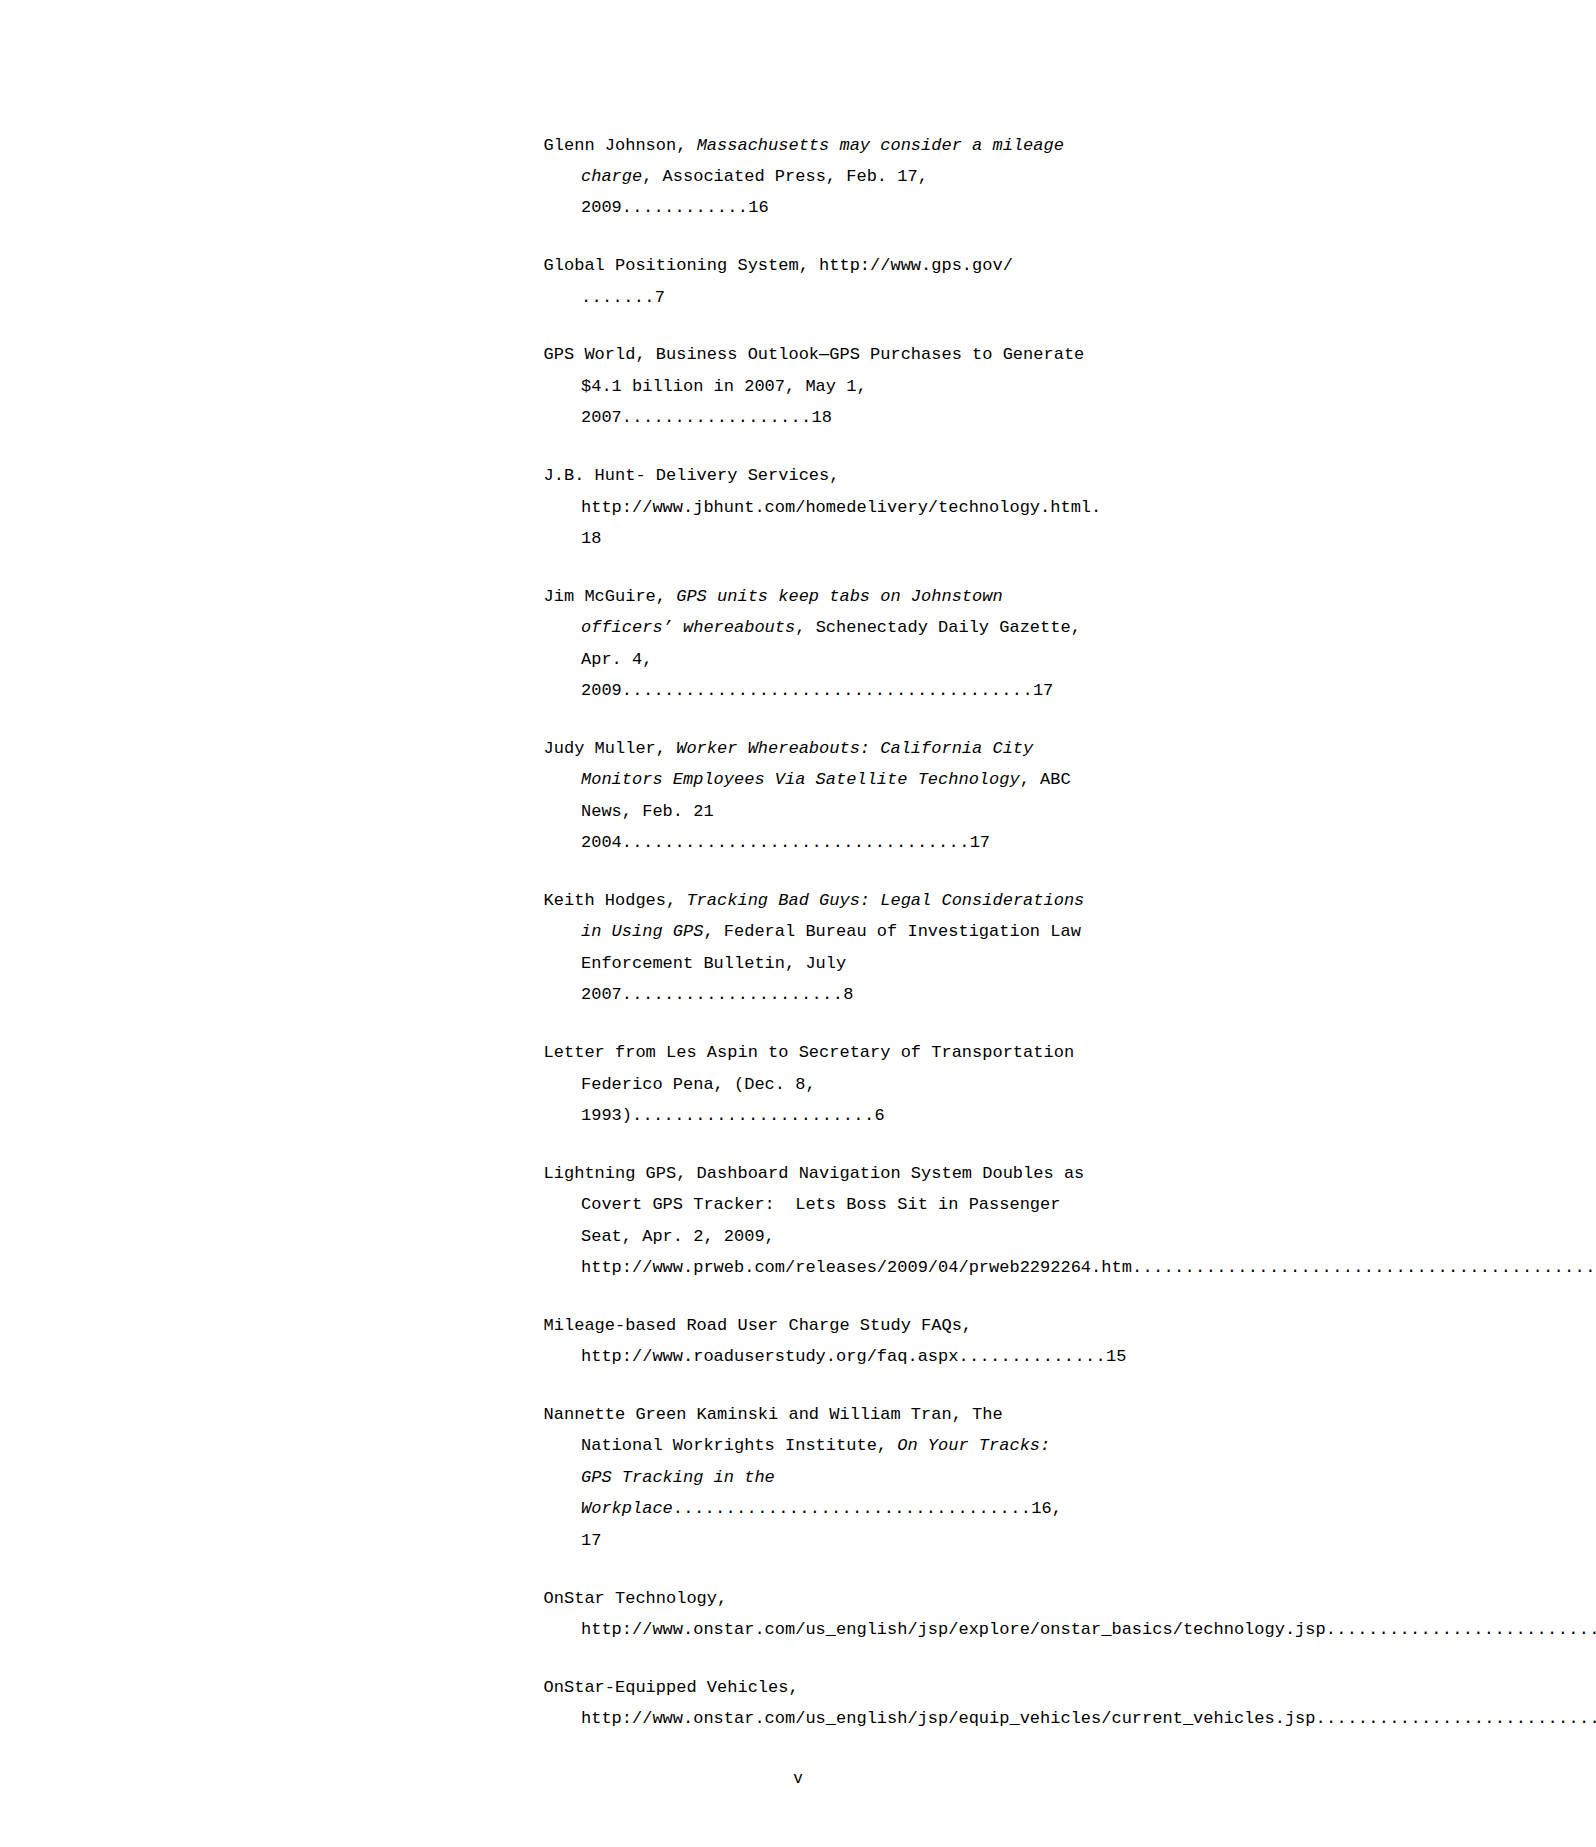Glenn Johnson, Massachusetts may consider a mileage charge, Associated Press, Feb. 17, 2009............ 16
Global Positioning System, http://www.gps.gov/ ....... 7
GPS World, Business Outlook—GPS Purchases to Generate $4.1 billion in 2007, May 1, 2007.................. 18
J.B. Hunt- Delivery Services, http://www.jbhunt.com/homedelivery/technology.html. 18
Jim McGuire, GPS units keep tabs on Johnstown officers’ whereabouts, Schenectady Daily Gazette, Apr. 4, 2009....................................... 17
Judy Muller, Worker Whereabouts: California City Monitors Employees Via Satellite Technology, ABC News, Feb. 21 2004................................. 17
Keith Hodges, Tracking Bad Guys: Legal Considerations in Using GPS, Federal Bureau of Investigation Law Enforcement Bulletin, July 2007..................... 8
Letter from Les Aspin to Secretary of Transportation Federico Pena, (Dec. 8, 1993)....................... 6
Lightning GPS, Dashboard Navigation System Doubles as Covert GPS Tracker: Lets Boss Sit in Passenger Seat, Apr. 2, 2009, http://www.prweb.com/releases/2009/04/prweb2292264.htm................................................. 19
Mileage-based Road User Charge Study FAQs, http://www.roaduserstudy.org/faq.aspx.............. 15
Nannette Green Kaminski and William Tran, The National Workrights Institute, On Your Tracks: GPS Tracking in the Workplace.................................. 16, 17
OnStar Technology, http://www.onstar.com/us_english/jsp/explore/onstar_basics/technology.jsp.............................. 19
OnStar-Equipped Vehicles, http://www.onstar.com/us_english/jsp/equip_vehicles/current_vehicles.jsp................................ 8
v